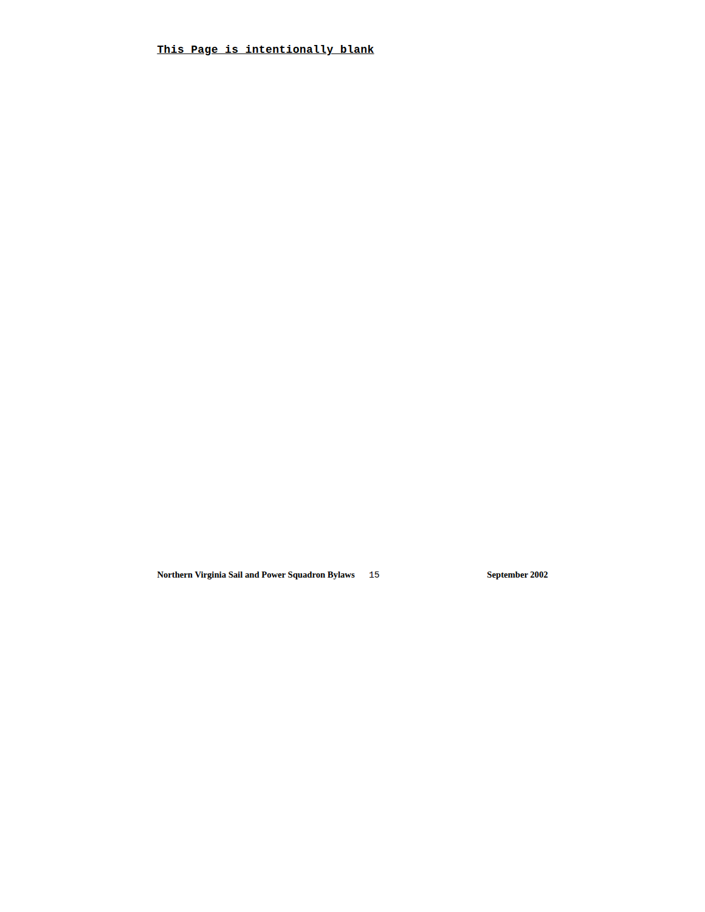This Page is intentionally blank
Northern Virginia Sail and Power Squadron Bylaws 15 September 2002